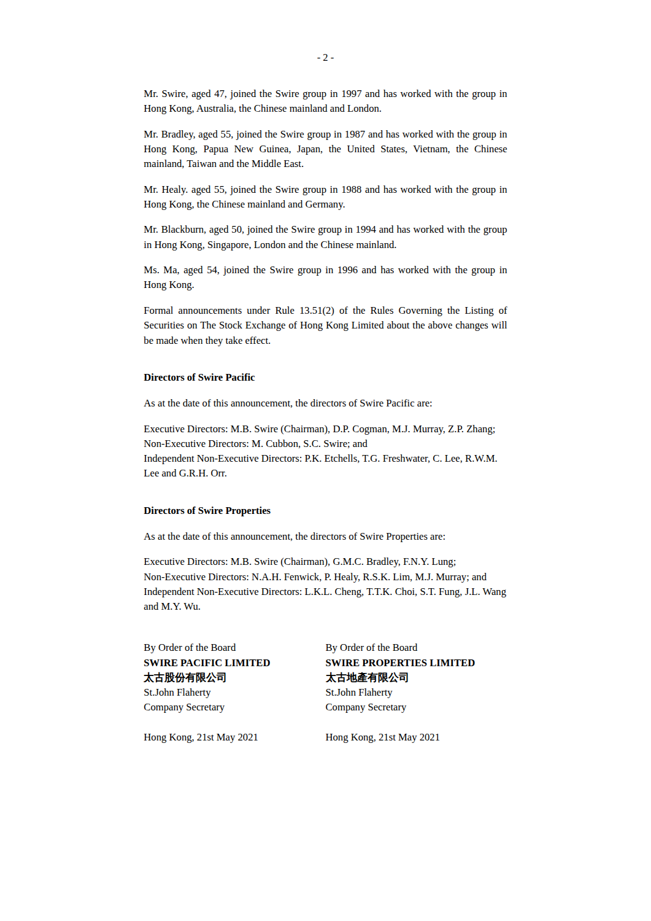- 2 -
Mr. Swire, aged 47, joined the Swire group in 1997 and has worked with the group in Hong Kong, Australia, the Chinese mainland and London.
Mr. Bradley, aged 55, joined the Swire group in 1987 and has worked with the group in Hong Kong, Papua New Guinea, Japan, the United States, Vietnam, the Chinese mainland, Taiwan and the Middle East.
Mr. Healy. aged 55, joined the Swire group in 1988 and has worked with the group in Hong Kong, the Chinese mainland and Germany.
Mr. Blackburn, aged 50, joined the Swire group in 1994 and has worked with the group in Hong Kong, Singapore, London and the Chinese mainland.
Ms. Ma, aged 54, joined the Swire group in 1996 and has worked with the group in Hong Kong.
Formal announcements under Rule 13.51(2) of the Rules Governing the Listing of Securities on The Stock Exchange of Hong Kong Limited about the above changes will be made when they take effect.
Directors of Swire Pacific
As at the date of this announcement, the directors of Swire Pacific are:
Executive Directors: M.B. Swire (Chairman), D.P. Cogman, M.J. Murray, Z.P. Zhang; Non-Executive Directors: M. Cubbon, S.C. Swire; and Independent Non-Executive Directors: P.K. Etchells, T.G. Freshwater, C. Lee, R.W.M. Lee and G.R.H. Orr.
Directors of Swire Properties
As at the date of this announcement, the directors of Swire Properties are:
Executive Directors: M.B. Swire (Chairman), G.M.C. Bradley, F.N.Y. Lung; Non-Executive Directors: N.A.H. Fenwick, P. Healy, R.S.K. Lim, M.J. Murray; and Independent Non-Executive Directors: L.K.L. Cheng, T.T.K. Choi, S.T. Fung, J.L. Wang and M.Y. Wu.
| By Order of the Board | By Order of the Board |
| SWIRE PACIFIC LIMITED | SWIRE PROPERTIES LIMITED |
| 太古股份有限公司 | 太古地產有限公司 |
| St.John Flaherty | St.John Flaherty |
| Company Secretary | Company Secretary |
| Hong Kong, 21st May 2021 | Hong Kong, 21st May 2021 |